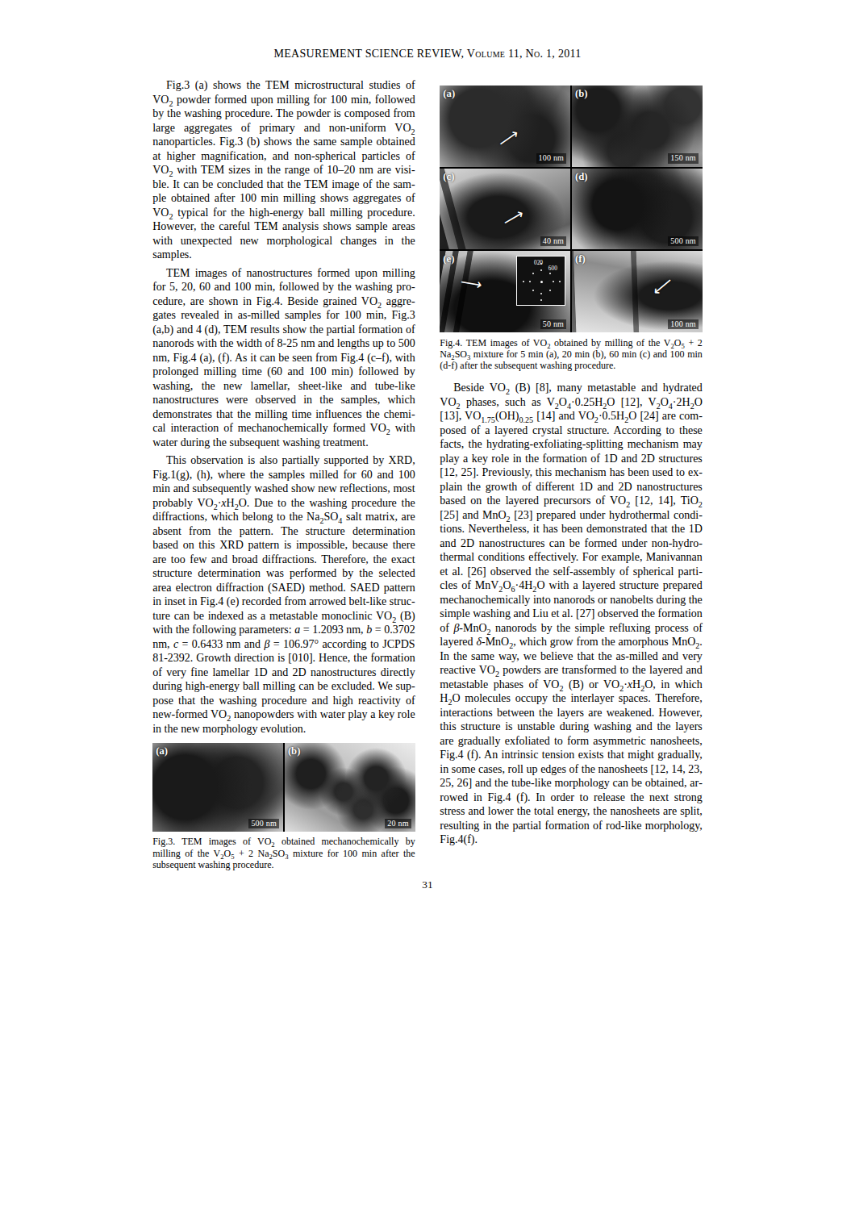MEASUREMENT SCIENCE REVIEW, Volume 11, No. 1, 2011
Fig.3 (a) shows the TEM microstructural studies of VO2 powder formed upon milling for 100 min, followed by the washing procedure. The powder is composed from large aggregates of primary and non-uniform VO2 nanoparticles. Fig.3 (b) shows the same sample obtained at higher magnification, and non-spherical particles of VO2 with TEM sizes in the range of 10–20 nm are visible. It can be concluded that the TEM image of the sample obtained after 100 min milling shows aggregates of VO2 typical for the high-energy ball milling procedure. However, the careful TEM analysis shows sample areas with unexpected new morphological changes in the samples.
TEM images of nanostructures formed upon milling for 5, 20, 60 and 100 min, followed by the washing procedure, are shown in Fig.4. Beside grained VO2 aggregates revealed in as-milled samples for 100 min, Fig.3 (a,b) and 4 (d), TEM results show the partial formation of nanorods with the width of 8-25 nm and lengths up to 500 nm, Fig.4 (a), (f). As it can be seen from Fig.4 (c–f), with prolonged milling time (60 and 100 min) followed by washing, the new lamellar, sheet-like and tube-like nanostructures were observed in the samples, which demonstrates that the milling time influences the chemical interaction of mechanochemically formed VO2 with water during the subsequent washing treatment.
This observation is also partially supported by XRD, Fig.1(g), (h), where the samples milled for 60 and 100 min and subsequently washed show new reflections, most probably VO2·x H2O. Due to the washing procedure the diffractions, which belong to the Na2SO4 salt matrix, are absent from the pattern. The structure determination based on this XRD pattern is impossible, because there are too few and broad diffractions. Therefore, the exact structure determination was performed by the selected area electron diffraction (SAED) method. SAED pattern in inset in Fig.4 (e) recorded from arrowed belt-like structure can be indexed as a metastable monoclinic VO2 (B) with the following parameters: a = 1.2093 nm, b = 0.3702 nm, c = 0.6433 nm and β = 106.97° according to JCPDS 81-2392. Growth direction is [010]. Hence, the formation of very fine lamellar 1D and 2D nanostructures directly during high-energy ball milling can be excluded. We suppose that the washing procedure and high reactivity of new-formed VO2 nanopowders with water play a key role in the new morphology evolution.
(a) 500 nm
(b) 20 nm
Fig.3. TEM images of VO2 obtained mechanochemically by milling of the V2O5 + 2 Na2SO3 mixture for 100 min after the subsequent washing procedure.
(a) ⟶ 100 nm
(b) 150 nm
(c) ⟶ 40 nm
(d) 500 nm
(e) ⟶ 020 600 50 nm
(f) ⟶ 100 nm
Fig.4. TEM images of VO2 obtained by milling of the V2O5 + 2 Na2SO3 mixture for 5 min (a), 20 min (b), 60 min (c) and 100 min (d-f) after the subsequent washing procedure.
Beside VO2 (B) [8], many metastable and hydrated VO2 phases, such as V2O4·0.25H2O [12], V2O4·2H2O [13], VO1.75(OH)0.25 [14] and VO2·0.5H2O [24] are composed of a layered crystal structure. According to these facts, the hydrating-exfoliating-splitting mechanism may play a key role in the formation of 1D and 2D structures [12, 25]. Previously, this mechanism has been used to explain the growth of different 1D and 2D nanostructures based on the layered precursors of VO2 [12, 14], TiO2 [25] and MnO2 [23] prepared under hydrothermal conditions. Nevertheless, it has been demonstrated that the 1D and 2D nanostructures can be formed under non-hydrothermal conditions effectively. For example, Manivannan et al. [26] observed the self-assembly of spherical particles of MnV2O6·4H2O with a layered structure prepared mechanochemically into nanorods or nanobelts during the simple washing and Liu et al. [27] observed the formation of β-MnO2 nanorods by the simple refluxing process of layered δ-MnO2, which grow from the amorphous MnO2. In the same way, we believe that the as-milled and very reactive VO2 powders are transformed to the layered and metastable phases of VO2 (B) or VO2·x H2O, in which H2O molecules occupy the interlayer spaces. Therefore, interactions between the layers are weakened. However, this structure is unstable during washing and the layers are gradually exfoliated to form asymmetric nanosheets, Fig.4 (f). An intrinsic tension exists that might gradually, in some cases, roll up edges of the nanosheets [12, 14, 23, 25, 26] and the tube-like morphology can be obtained, arrowed in Fig.4 (f). In order to release the next strong stress and lower the total energy, the nanosheets are split, resulting in the partial formation of rod-like morphology, Fig.4(f).
31